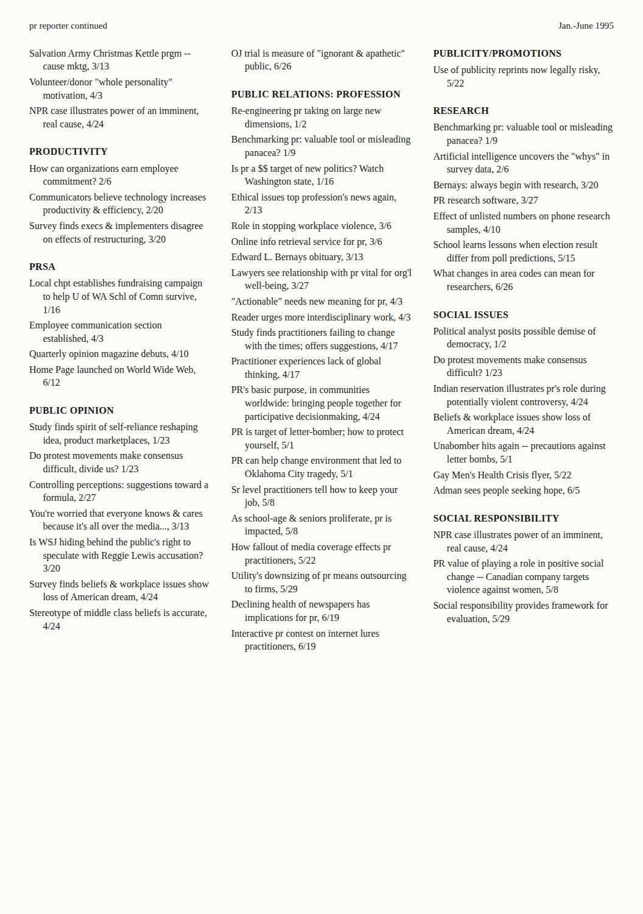pr reporter continued
Jan.-June 1995
Salvation Army Christmas Kettle prgm -- cause mktg, 3/13
Volunteer/donor "whole personality" motivation, 4/3
NPR case illustrates power of an imminent, real cause, 4/24
Productivity
How can organizations earn employee commitment? 2/6
Communicators believe technology increases productivity & efficiency, 2/20
Survey finds execs & implementers disagree on effects of restructuring, 3/20
PRSA
Local chpt establishes fundraising campaign to help U of WA Schl of Comn survive, 1/16
Employee communication section established, 4/3
Quarterly opinion magazine debuts, 4/10
Home Page launched on World Wide Web, 6/12
Public Opinion
Study finds spirit of self-reliance reshaping idea, product marketplaces, 1/23
Do protest movements make consensus difficult, divide us? 1/23
Controlling perceptions: suggestions toward a formula, 2/27
You're worried that everyone knows & cares because it's all over the media..., 3/13
Is WSJ hiding behind the public's right to speculate with Reggie Lewis accusation? 3/20
Survey finds beliefs & workplace issues show loss of American dream, 4/24
Stereotype of middle class beliefs is accurate, 4/24
OJ trial is measure of "ignorant & apathetic" public, 6/26
Public Relations: Profession
Re-engineering pr taking on large new dimensions, 1/2
Benchmarking pr: valuable tool or misleading panacea? 1/9
Is pr a $$ target of new politics? Watch Washington state, 1/16
Ethical issues top profession's news again, 2/13
Role in stopping workplace violence, 3/6
Online info retrieval service for pr, 3/6
Edward L. Bernays obituary, 3/13
Lawyers see relationship with pr vital for org'l well-being, 3/27
"Actionable" needs new meaning for pr, 4/3
Reader urges more interdisciplinary work, 4/3
Study finds practitioners failing to change with the times; offers suggestions, 4/17
Practitioner experiences lack of global thinking, 4/17
PR's basic purpose, in communities worldwide: bringing people together for participative decisionmaking, 4/24
PR is target of letter-bomber; how to protect yourself, 5/1
PR can help change environment that led to Oklahoma City tragedy, 5/1
Sr level practitioners tell how to keep your job, 5/8
As school-age & seniors proliferate, pr is impacted, 5/8
How fallout of media coverage effects pr practitioners, 5/22
Utility's downsizing of pr means outsourcing to firms, 5/29
Declining health of newspapers has implications for pr, 6/19
Interactive pr contest on internet lures practitioners, 6/19
Publicity/Promotions
Use of publicity reprints now legally risky, 5/22
Research
Benchmarking pr: valuable tool or misleading panacea? 1/9
Artificial intelligence uncovers the "whys" in survey data, 2/6
Bernays: always begin with research, 3/20
PR research software, 3/27
Effect of unlisted numbers on phone research samples, 4/10
School learns lessons when election result differ from poll predictions, 5/15
What changes in area codes can mean for researchers, 6/26
Social Issues
Political analyst posits possible demise of democracy, 1/2
Do protest movements make consensus difficult? 1/23
Indian reservation illustrates pr's role during potentially violent controversy, 4/24
Beliefs & workplace issues show loss of American dream, 4/24
Unabomber hits again -- precautions against letter bombs, 5/1
Gay Men's Health Crisis flyer, 5/22
Adman sees people seeking hope, 6/5
Social Responsibility
NPR case illustrates power of an imminent, real cause, 4/24
PR value of playing a role in positive social change -- Canadian company targets violence against women, 5/8
Social responsibility provides framework for evaluation, 5/29